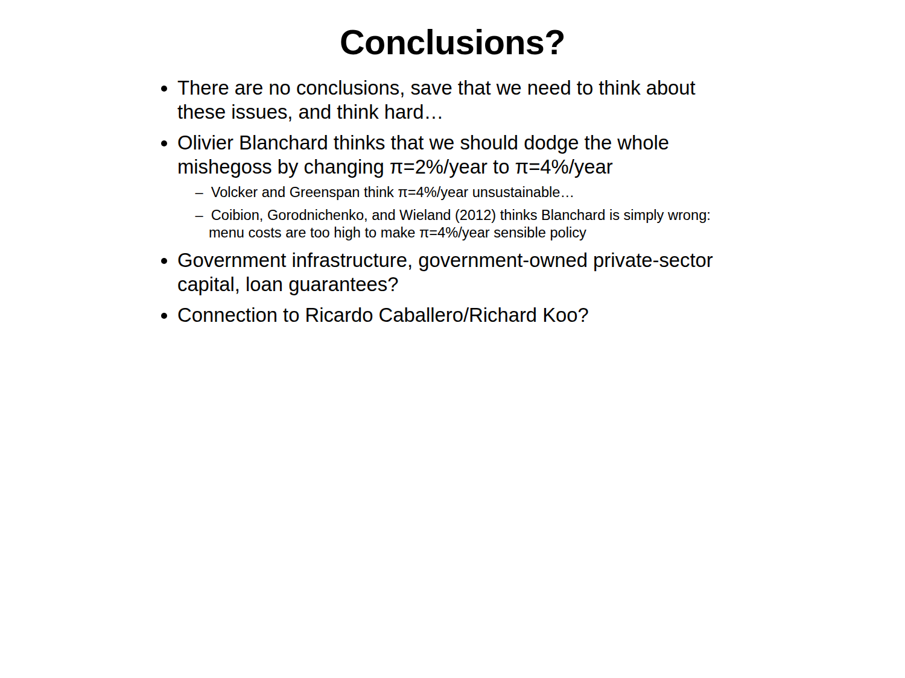Conclusions?
There are no conclusions, save that we need to think about these issues, and think hard…
Olivier Blanchard thinks that we should dodge the whole mishegoss by changing π=2%/year to π=4%/year
Volcker and Greenspan think π=4%/year unsustainable…
Coibion, Gorodnichenko, and Wieland (2012) thinks Blanchard is simply wrong: menu costs are too high to make π=4%/year sensible policy
Government infrastructure, government-owned private-sector capital, loan guarantees?
Connection to Ricardo Caballero/Richard Koo?